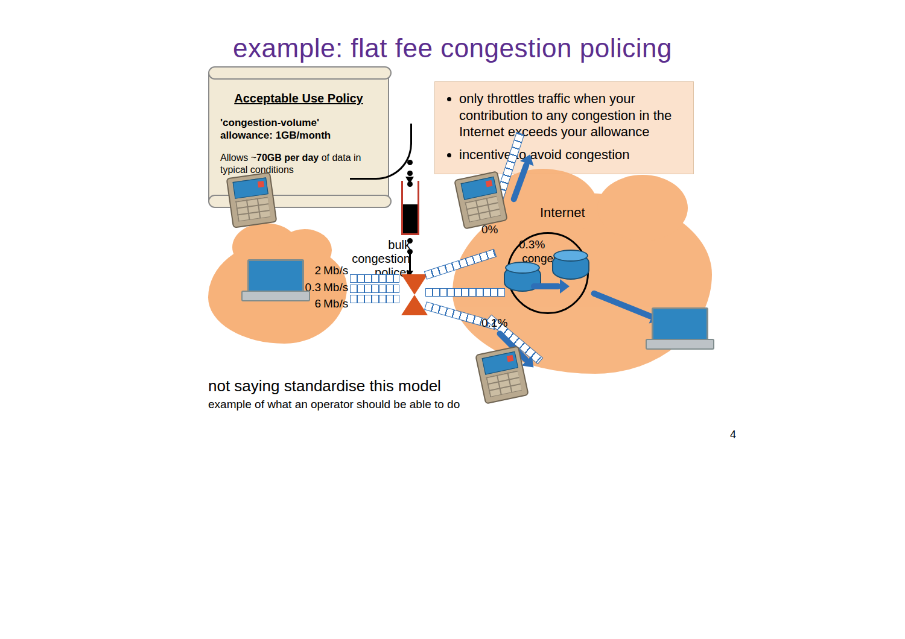example: flat fee congestion policing
Acceptable Use Policy
'congestion-volume'
allowance: 1GB/month
Allows ~70GB per day of data in typical conditions
only throttles traffic when your contribution to any congestion in the Internet exceeds your allowance
incentive to avoid congestion
Internet
bulk
congestion
policer
2 Mb/s
0.3 Mb/s
6 Mb/s
0.3%
congestion
0%
0.1%
not saying standardise this model
example of what an operator should be able to do
4